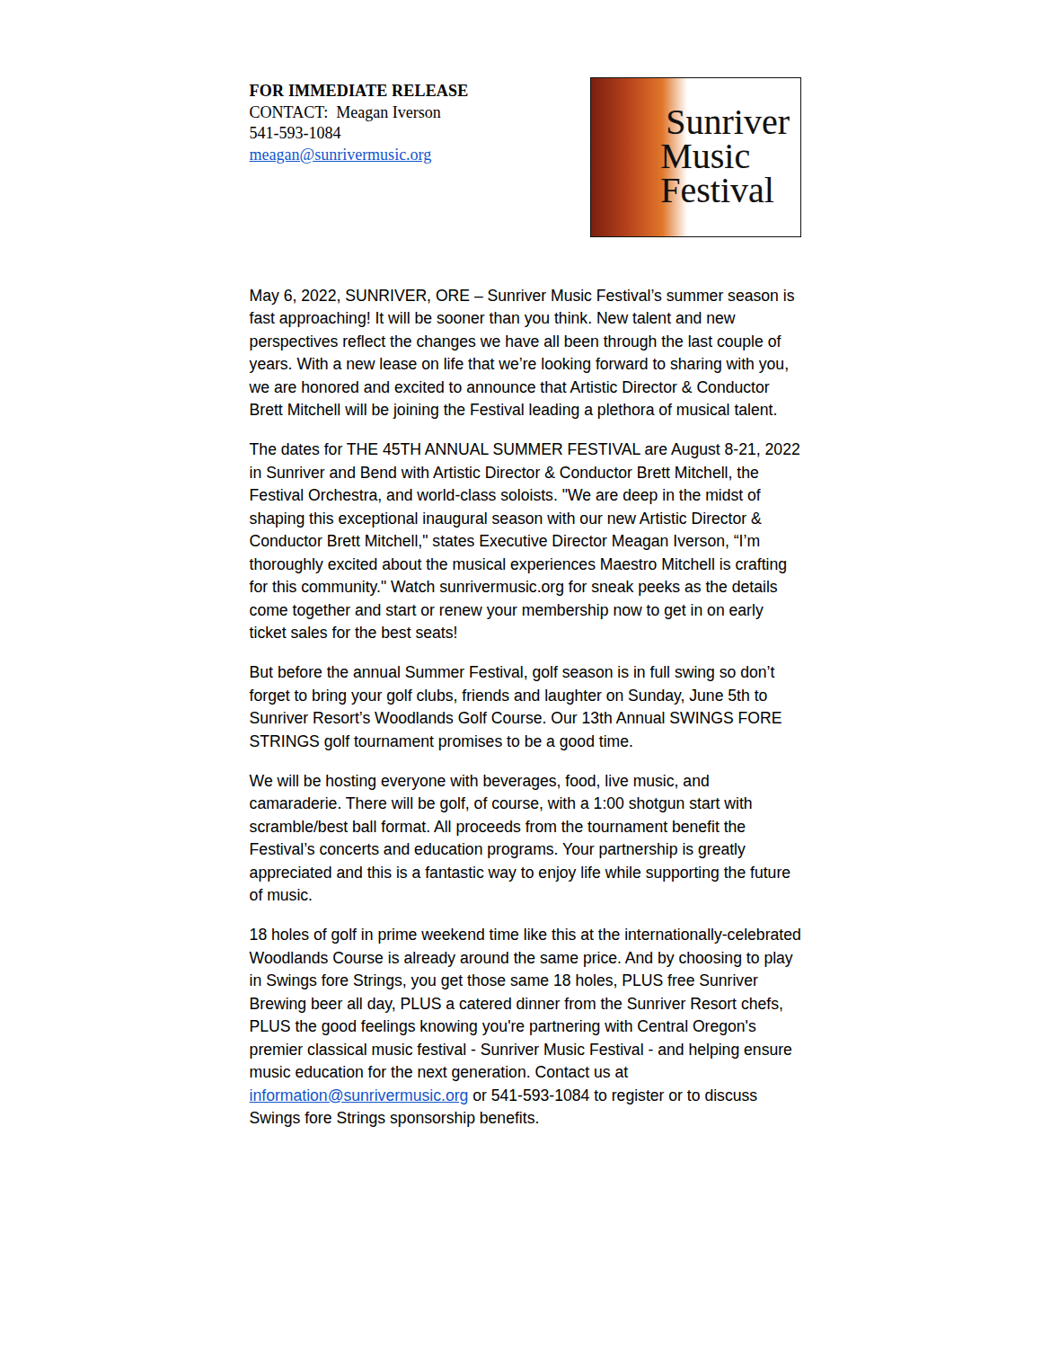FOR IMMEDIATE RELEASE
CONTACT: Meagan Iverson
541-593-1084
meagan@sunrivermusic.org
Sunriver Music Festival
May 6, 2022, SUNRIVER, ORE – Sunriver Music Festival’s summer season is fast approaching! It will be sooner than you think. New talent and new perspectives reflect the changes we have all been through the last couple of years. With a new lease on life that we’re looking forward to sharing with you, we are honored and excited to announce that Artistic Director & Conductor Brett Mitchell will be joining the Festival leading a plethora of musical talent.
The dates for THE 45TH ANNUAL SUMMER FESTIVAL are August 8-21, 2022 in Sunriver and Bend with Artistic Director & Conductor Brett Mitchell, the Festival Orchestra, and world-class soloists. "We are deep in the midst of shaping this exceptional inaugural season with our new Artistic Director & Conductor Brett Mitchell," states Executive Director Meagan Iverson, “I’m thoroughly excited about the musical experiences Maestro Mitchell is crafting for this community." Watch sunrivermusic.org for sneak peeks as the details come together and start or renew your membership now to get in on early ticket sales for the best seats!
But before the annual Summer Festival, golf season is in full swing so don’t forget to bring your golf clubs, friends and laughter on Sunday, June 5th to Sunriver Resort’s Woodlands Golf Course. Our 13th Annual SWINGS FORE STRINGS golf tournament promises to be a good time.
We will be hosting everyone with beverages, food, live music, and camaraderie. There will be golf, of course, with a 1:00 shotgun start with scramble/best ball format. All proceeds from the tournament benefit the Festival’s concerts and education programs. Your partnership is greatly appreciated and this is a fantastic way to enjoy life while supporting the future of music.
18 holes of golf in prime weekend time like this at the internationally-celebrated Woodlands Course is already around the same price. And by choosing to play in Swings fore Strings, you get those same 18 holes, PLUS free Sunriver Brewing beer all day, PLUS a catered dinner from the Sunriver Resort chefs, PLUS the good feelings knowing you're partnering with Central Oregon's premier classical music festival - Sunriver Music Festival - and helping ensure music education for the next generation. Contact us at information@sunrivermusic.org or 541-593-1084 to register or to discuss Swings fore Strings sponsorship benefits.